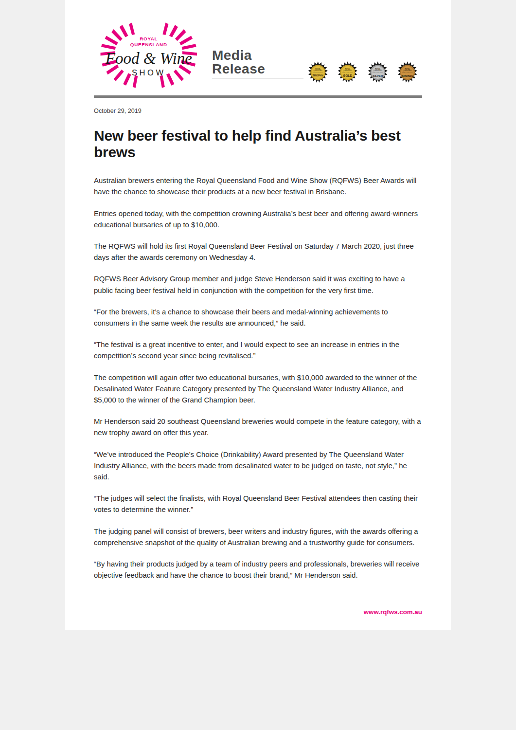ROYAL QUEENSLAND Food & Wine SHOW
Media Release
ROYAL QUEENSLAND FOOD & WINE SHOW TROPHY
ROYAL QUEENSLAND FOOD & WINE SHOW GOLD
ROYAL QUEENSLAND FOOD & WINE SHOW SILVER
ROYAL QUEENSLAND FOOD & WINE SHOW BRONZE
October 29, 2019
New beer festival to help find Australia’s best brews
Australian brewers entering the Royal Queensland Food and Wine Show (RQFWS) Beer Awards will have the chance to showcase their products at a new beer festival in Brisbane.
Entries opened today, with the competition crowning Australia’s best beer and offering award-winners educational bursaries of up to $10,000.
The RQFWS will hold its first Royal Queensland Beer Festival on Saturday 7 March 2020, just three days after the awards ceremony on Wednesday 4.
RQFWS Beer Advisory Group member and judge Steve Henderson said it was exciting to have a public facing beer festival held in conjunction with the competition for the very first time.
“For the brewers, it’s a chance to showcase their beers and medal-winning achievements to consumers in the same week the results are announced,” he said.
“The festival is a great incentive to enter, and I would expect to see an increase in entries in the competition’s second year since being revitalised.”
The competition will again offer two educational bursaries, with $10,000 awarded to the winner of the Desalinated Water Feature Category presented by The Queensland Water Industry Alliance, and $5,000 to the winner of the Grand Champion beer.
Mr Henderson said 20 southeast Queensland breweries would compete in the feature category, with a new trophy award on offer this year.
“We’ve introduced the People’s Choice (Drinkability) Award presented by The Queensland Water Industry Alliance, with the beers made from desalinated water to be judged on taste, not style,” he said.
“The judges will select the finalists, with Royal Queensland Beer Festival attendees then casting their votes to determine the winner.”
The judging panel will consist of brewers, beer writers and industry figures, with the awards offering a comprehensive snapshot of the quality of Australian brewing and a trustworthy guide for consumers.
“By having their products judged by a team of industry peers and professionals, breweries will receive objective feedback and have the chance to boost their brand,” Mr Henderson said.
www.rqfws.com.au